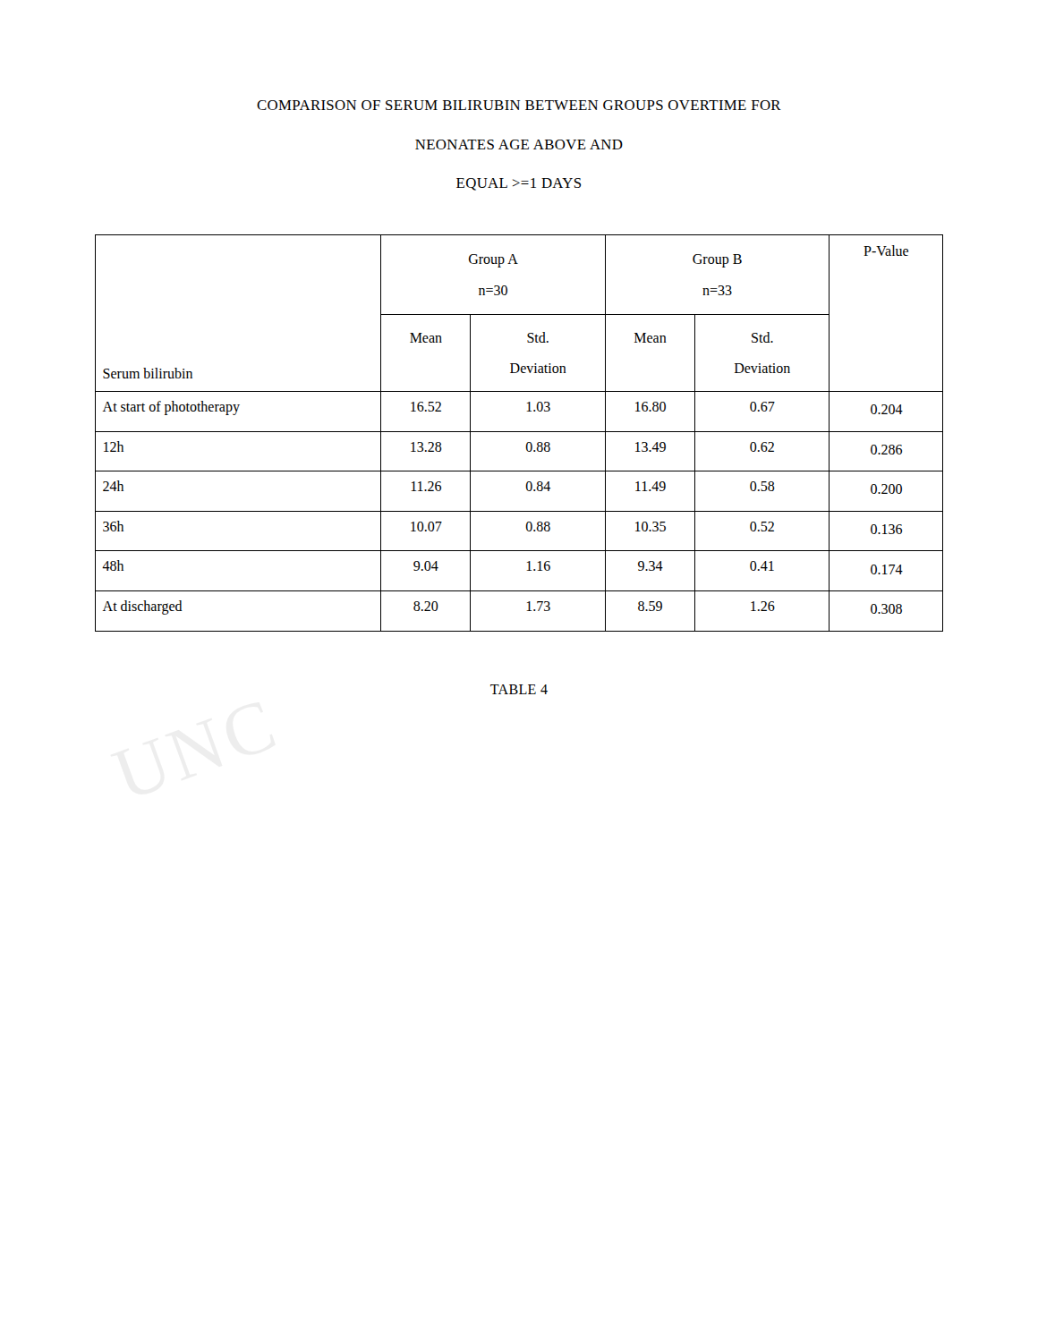COMPARISON OF SERUM BILIRUBIN BETWEEN GROUPS OVERTIME FOR NEONATES AGE ABOVE AND EQUAL >=1 DAYS
TABLE 4
| Serum bilirubin | Group A n=30 | Group B n=33 | P-Value |
| --- | --- | --- | --- |
| Mean | Std. Deviation | Mean | Std. Deviation |
| At start of phototherapy | 16.52 | 1.03 | 16.80 | 0.67 | 0.204 |
| 12h | 13.28 | 0.88 | 13.49 | 0.62 | 0.286 |
| 24h | 11.26 | 0.84 | 11.49 | 0.58 | 0.200 |
| 36h | 10.07 | 0.88 | 10.35 | 0.52 | 0.136 |
| 48h | 9.04 | 1.16 | 9.34 | 0.41 | 0.174 |
| At discharged | 8.20 | 1.73 | 8.59 | 1.26 | 0.308 |